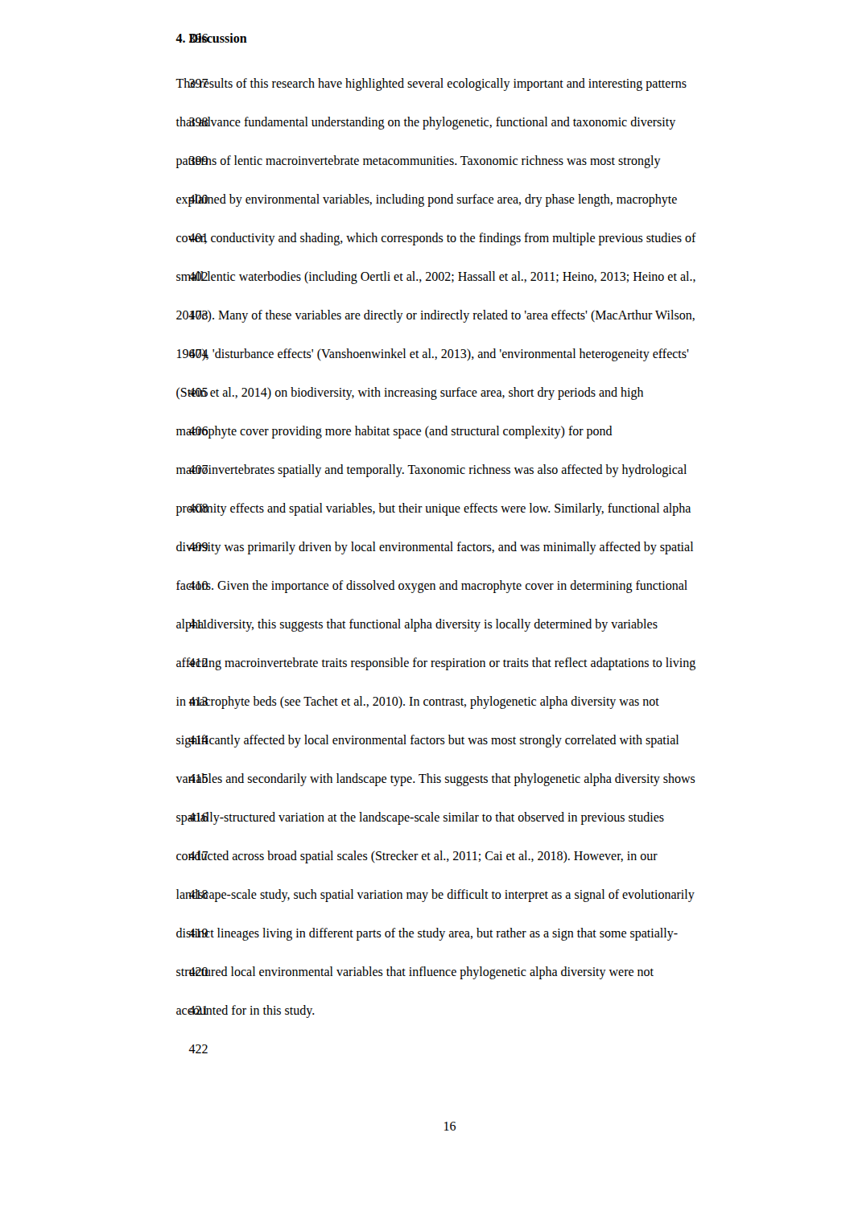396
4. Discussion
397
The results of this research have highlighted several ecologically important and interesting patterns
398
that advance fundamental understanding on the phylogenetic, functional and taxonomic diversity
399
patterns of lentic macroinvertebrate metacommunities. Taxonomic richness was most strongly
400
explained by environmental variables, including pond surface area, dry phase length, macrophyte
401
cover, conductivity and shading, which corresponds to the findings from multiple previous studies of
402
small lentic waterbodies (including Oertli et al., 2002; Hassall et al., 2011; Heino, 2013; Heino et al.,
403
2017c). Many of these variables are directly or indirectly related to 'area effects' (MacArthur Wilson,
404
1967), 'disturbance effects' (Vanshoenwinkel et al., 2013), and 'environmental heterogeneity effects'
405
(Stein et al., 2014) on biodiversity, with increasing surface area, short dry periods and high
406
macrophyte cover providing more habitat space (and structural complexity) for pond
407
macroinvertebrates spatially and temporally. Taxonomic richness was also affected by hydrological
408
proximity effects and spatial variables, but their unique effects were low. Similarly, functional alpha
409
diversity was primarily driven by local environmental factors, and was minimally affected by spatial
410
factors. Given the importance of dissolved oxygen and macrophyte cover in determining functional
411
alpha diversity, this suggests that functional alpha diversity is locally determined by variables
412
affecting macroinvertebrate traits responsible for respiration or traits that reflect adaptations to living
413
in macrophyte beds (see Tachet et al., 2010). In contrast, phylogenetic alpha diversity was not
414
significantly affected by local environmental factors but was most strongly correlated with spatial
415
variables and secondarily with landscape type. This suggests that phylogenetic alpha diversity shows
416
spatially-structured variation at the landscape-scale similar to that observed in previous studies
417
conducted across broad spatial scales (Strecker et al., 2011; Cai et al., 2018). However, in our
418
landscape-scale study, such spatial variation may be difficult to interpret as a signal of evolutionarily
419
distinct lineages living in different parts of the study area, but rather as a sign that some spatially-
420
structured local environmental variables that influence phylogenetic alpha diversity were not
421
accounted for in this study.
422
16